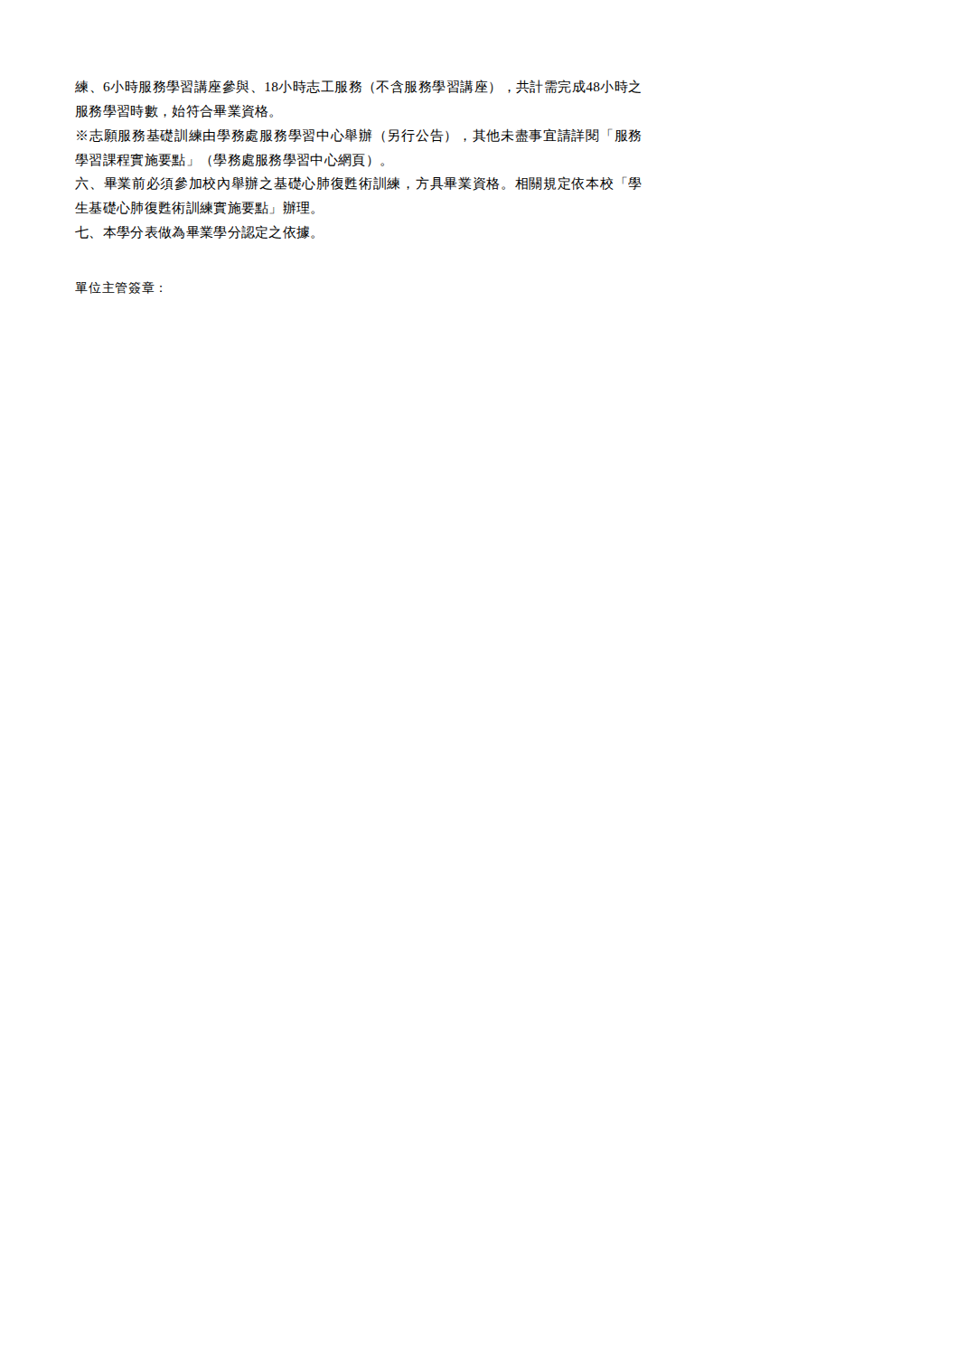練、6小時服務學習講座參與、18小時志工服務（不含服務學習講座），共計需完成48小時之服務學習時數，始符合畢業資格。
※志願服務基礎訓練由學務處服務學習中心舉辦（另行公告），其他未盡事宜請詳閱「服務學習課程實施要點」（學務處服務學習中心網頁）。
六、畢業前必須參加校內舉辦之基礎心肺復甦術訓練，方具畢業資格。相關規定依本校「學生基礎心肺復甦術訓練實施要點」辦理。
七、本學分表做為畢業學分認定之依據。
單位主管簽章：